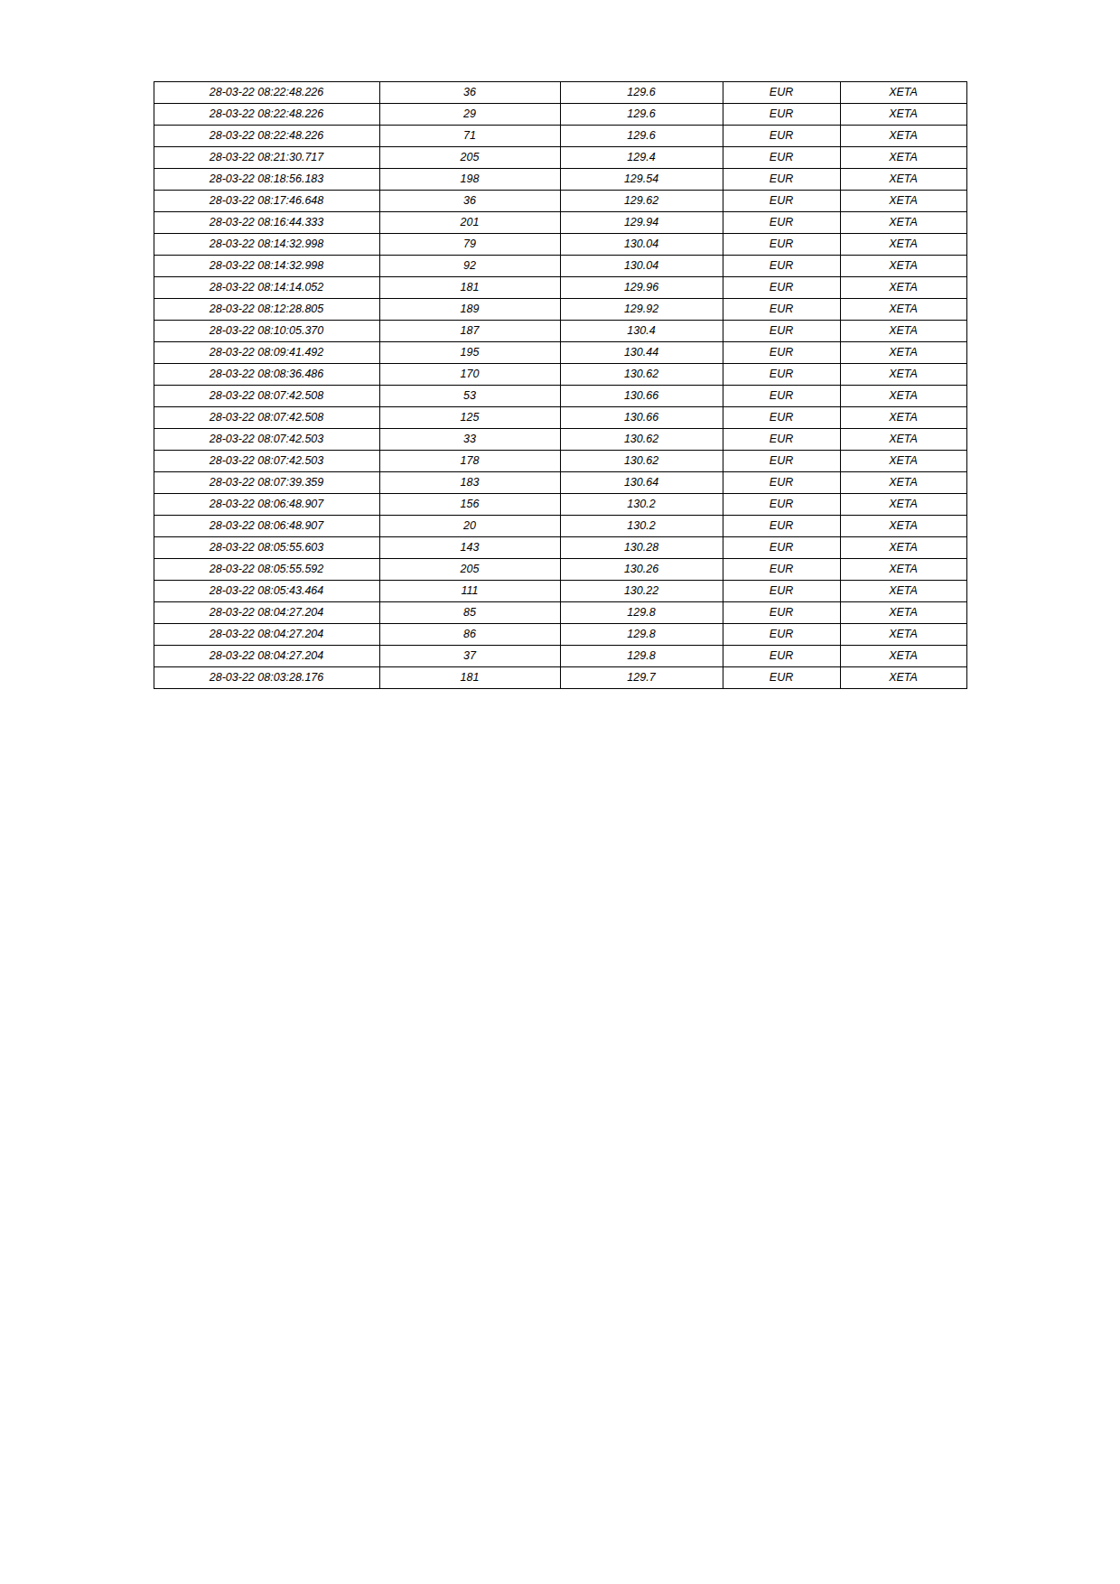| 28-03-22 08:22:48.226 | 36 | 129.6 | EUR | XETA |
| 28-03-22 08:22:48.226 | 29 | 129.6 | EUR | XETA |
| 28-03-22 08:22:48.226 | 71 | 129.6 | EUR | XETA |
| 28-03-22 08:21:30.717 | 205 | 129.4 | EUR | XETA |
| 28-03-22 08:18:56.183 | 198 | 129.54 | EUR | XETA |
| 28-03-22 08:17:46.648 | 36 | 129.62 | EUR | XETA |
| 28-03-22 08:16:44.333 | 201 | 129.94 | EUR | XETA |
| 28-03-22 08:14:32.998 | 79 | 130.04 | EUR | XETA |
| 28-03-22 08:14:32.998 | 92 | 130.04 | EUR | XETA |
| 28-03-22 08:14:14.052 | 181 | 129.96 | EUR | XETA |
| 28-03-22 08:12:28.805 | 189 | 129.92 | EUR | XETA |
| 28-03-22 08:10:05.370 | 187 | 130.4 | EUR | XETA |
| 28-03-22 08:09:41.492 | 195 | 130.44 | EUR | XETA |
| 28-03-22 08:08:36.486 | 170 | 130.62 | EUR | XETA |
| 28-03-22 08:07:42.508 | 53 | 130.66 | EUR | XETA |
| 28-03-22 08:07:42.508 | 125 | 130.66 | EUR | XETA |
| 28-03-22 08:07:42.503 | 33 | 130.62 | EUR | XETA |
| 28-03-22 08:07:42.503 | 178 | 130.62 | EUR | XETA |
| 28-03-22 08:07:39.359 | 183 | 130.64 | EUR | XETA |
| 28-03-22 08:06:48.907 | 156 | 130.2 | EUR | XETA |
| 28-03-22 08:06:48.907 | 20 | 130.2 | EUR | XETA |
| 28-03-22 08:05:55.603 | 143 | 130.28 | EUR | XETA |
| 28-03-22 08:05:55.592 | 205 | 130.26 | EUR | XETA |
| 28-03-22 08:05:43.464 | 111 | 130.22 | EUR | XETA |
| 28-03-22 08:04:27.204 | 85 | 129.8 | EUR | XETA |
| 28-03-22 08:04:27.204 | 86 | 129.8 | EUR | XETA |
| 28-03-22 08:04:27.204 | 37 | 129.8 | EUR | XETA |
| 28-03-22 08:03:28.176 | 181 | 129.7 | EUR | XETA |